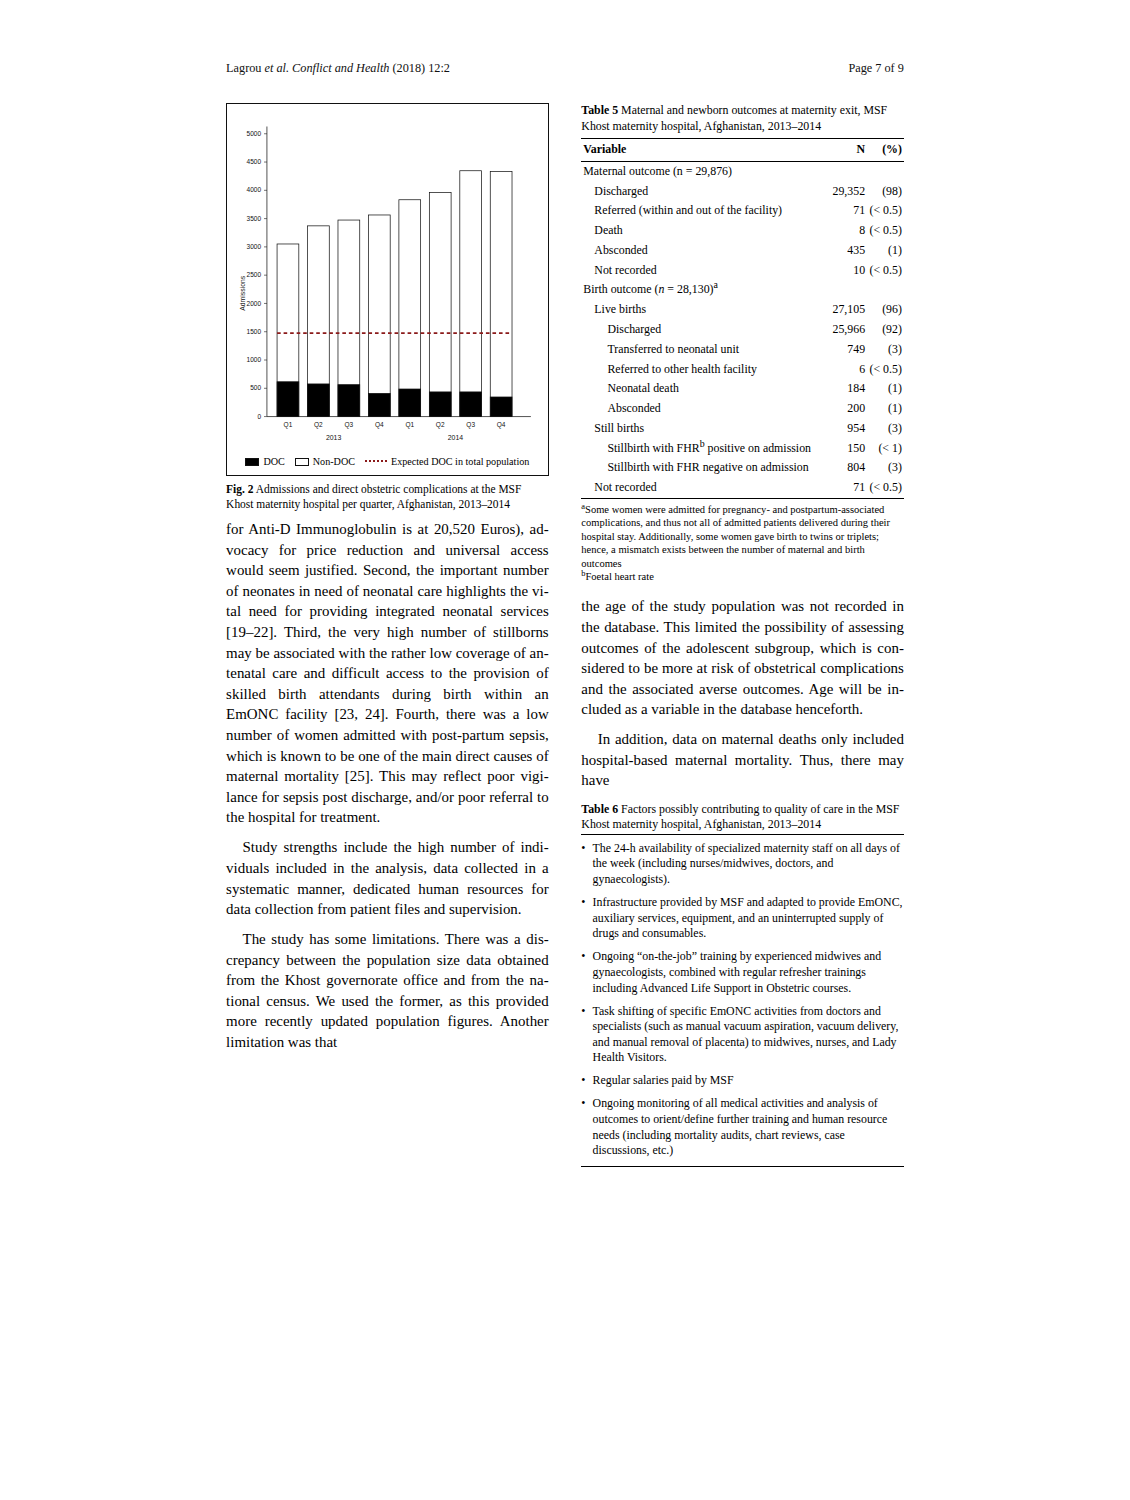Lagrou et al. Conflict and Health (2018) 12:2
Page 7 of 9
5000 4500 4000 3500 3000 2500 2000 1500 1000 500 0 Admissions Q1 Q2 Q3 Q4 Q1 Q2 Q3 Q4 2013 2014
DOC Non-DOC Expected DOC in total population
Fig. 2 Admissions and direct obstetric complications at the MSF Khost maternity hospital per quarter, Afghanistan, 2013–2014
for Anti-D Immunoglobulin is at 20,520 Euros), advocacy for price reduction and universal access would seem justified. Second, the important number of neonates in need of neonatal care highlights the vital need for providing integrated neonatal services [19–22]. Third, the very high number of stillborns may be associated with the rather low coverage of antenatal care and difficult access to the provision of skilled birth attendants during birth within an EmONC facility [23, 24]. Fourth, there was a low number of women admitted with post-partum sepsis, which is known to be one of the main direct causes of maternal mortality [25]. This may reflect poor vigilance for sepsis post discharge, and/or poor referral to the hospital for treatment.
Study strengths include the high number of individuals included in the analysis, data collected in a systematic manner, dedicated human resources for data collection from patient files and supervision.
The study has some limitations. There was a discrepancy between the population size data obtained from the Khost governorate office and from the national census. We used the former, as this provided more recently updated population figures. Another limitation was that
Table 5 Maternal and newborn outcomes at maternity exit, MSF Khost maternity hospital, Afghanistan, 2013–2014
| Variable | N | (%) |
| --- | --- | --- |
| Maternal outcome (n = 29,876) | | |
| Discharged | 29,352 | (98) |
| Referred (within and out of the facility) | 71 | (< 0.5) |
| Death | 8 | (< 0.5) |
| Absconded | 435 | (1) |
| Not recorded | 10 | (< 0.5) |
| Birth outcome ( n = 28,130) a | | |
| Live births | 27,105 | (96) |
| Discharged | 25,966 | (92) |
| Transferred to neonatal unit | 749 | (3) |
| Referred to other health facility | 6 | (< 0.5) |
| Neonatal death | 184 | (1) |
| Absconded | 200 | (1) |
| Still births | 954 | (3) |
| Stillbirth with FHR b positive on admission | 150 | (< 1) |
| Stillbirth with FHR negative on admission | 804 | (3) |
| Not recorded | 71 | (< 0.5) |
aSome women were admitted for pregnancy- and postpartum-associated complications, and thus not all of admitted patients delivered during their hospital stay. Additionally, some women gave birth to twins or triplets; hence, a mismatch exists between the number of maternal and birth outcomes
bFoetal heart rate
the age of the study population was not recorded in the database. This limited the possibility of assessing outcomes of the adolescent subgroup, which is considered to be more at risk of obstetrical complications and the associated averse outcomes. Age will be included as a variable in the database henceforth.
In addition, data on maternal deaths only included hospital-based maternal mortality. Thus, there may have
Table 6 Factors possibly contributing to quality of care in the MSF Khost maternity hospital, Afghanistan, 2013–2014
The 24-h availability of specialized maternity staff on all days of the week (including nurses/midwives, doctors, and gynaecologists).
Infrastructure provided by MSF and adapted to provide EmONC, auxiliary services, equipment, and an uninterrupted supply of drugs and consumables.
Ongoing “on-the-job” training by experienced midwives and gynaecologists, combined with regular refresher trainings including Advanced Life Support in Obstetric courses.
Task shifting of specific EmONC activities from doctors and specialists (such as manual vacuum aspiration, vacuum delivery, and manual removal of placenta) to midwives, nurses, and Lady Health Visitors.
Regular salaries paid by MSF
Ongoing monitoring of all medical activities and analysis of outcomes to orient/define further training and human resource needs (including mortality audits, chart reviews, case discussions, etc.)